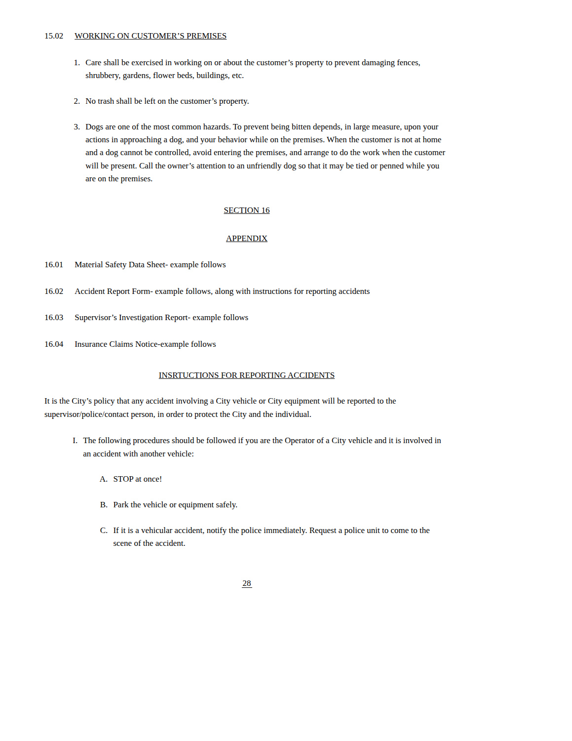15.02 Working on Customer’s Premises
Care shall be exercised in working on or about the customer’s property to prevent damaging fences, shrubbery, gardens, flower beds, buildings, etc.
No trash shall be left on the customer’s property.
Dogs are one of the most common hazards. To prevent being bitten depends, in large measure, upon your actions in approaching a dog, and your behavior while on the premises. When the customer is not at home and a dog cannot be controlled, avoid entering the premises, and arrange to do the work when the customer will be present. Call the owner’s attention to an unfriendly dog so that it may be tied or penned while you are on the premises.
SECTION 16
APPENDIX
16.01 Material Safety Data Sheet- example follows
16.02 Accident Report Form- example follows, along with instructions for reporting accidents
16.03 Supervisor’s Investigation Report- example follows
16.04 Insurance Claims Notice-example follows
INSRTUCTIONS FOR REPORTING ACCIDENTS
It is the City’s policy that any accident involving a City vehicle or City equipment will be reported to the supervisor/police/contact person, in order to protect the City and the individual.
The following procedures should be followed if you are the Operator of a City vehicle and it is involved in an accident with another vehicle:
STOP at once!
Park the vehicle or equipment safely.
If it is a vehicular accident, notify the police immediately. Request a police unit to come to the scene of the accident.
28